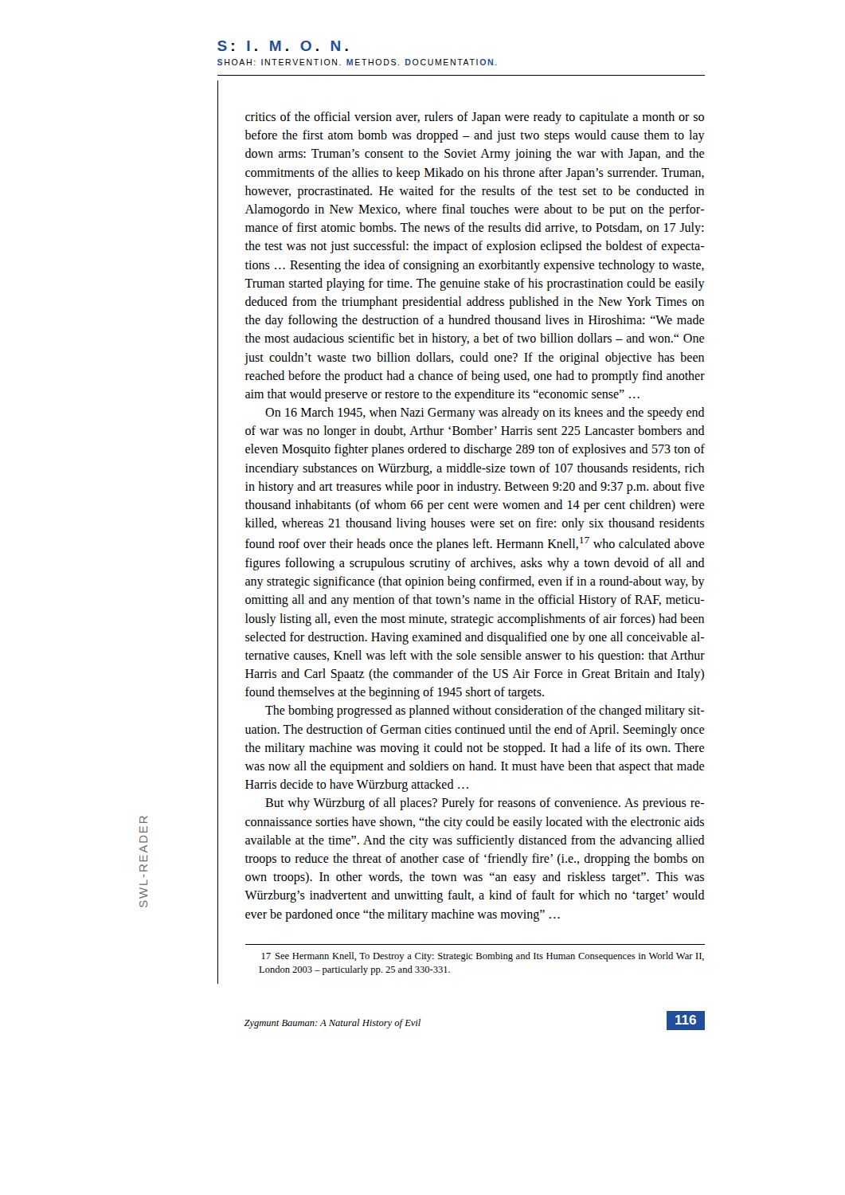S: I. M. O. N.
Shoah: Intervention. Methods. Documentation.
SWL-READER
critics of the official version aver, rulers of Japan were ready to capitulate a month or so before the first atom bomb was dropped – and just two steps would cause them to lay down arms: Truman’s consent to the Soviet Army joining the war with Japan, and the commitments of the allies to keep Mikado on his throne after Japan’s surrender. Truman, however, procrastinated. He waited for the results of the test set to be conducted in Alamogordo in New Mexico, where final touches were about to be put on the performance of first atomic bombs. The news of the results did arrive, to Potsdam, on 17 July: the test was not just successful: the impact of explosion eclipsed the boldest of expectations … Resenting the idea of consigning an exorbitantly expensive technology to waste, Truman started playing for time. The genuine stake of his procrastination could be easily deduced from the triumphant presidential address published in the New York Times on the day following the destruction of a hundred thousand lives in Hiroshima: “We made the most audacious scientific bet in history, a bet of two billion dollars – and won.“ One just couldn’t waste two billion dollars, could one? If the original objective has been reached before the product had a chance of being used, one had to promptly find another aim that would preserve or restore to the expenditure its “economic sense” …
On 16 March 1945, when Nazi Germany was already on its knees and the speedy end of war was no longer in doubt, Arthur ‘Bomber’ Harris sent 225 Lancaster bombers and eleven Mosquito fighter planes ordered to discharge 289 ton of explosives and 573 ton of incendiary substances on Würzburg, a middle-size town of 107 thousands residents, rich in history and art treasures while poor in industry. Between 9:20 and 9:37 p.m. about five thousand inhabitants (of whom 66 per cent were women and 14 per cent children) were killed, whereas 21 thousand living houses were set on fire: only six thousand residents found roof over their heads once the planes left. Hermann Knell,17 who calculated above figures following a scrupulous scrutiny of archives, asks why a town devoid of all and any strategic significance (that opinion being confirmed, even if in a round-about way, by omitting all and any mention of that town’s name in the official History of RAF, meticulously listing all, even the most minute, strategic accomplishments of air forces) had been selected for destruction. Having examined and disqualified one by one all conceivable alternative causes, Knell was left with the sole sensible answer to his question: that Arthur Harris and Carl Spaatz (the commander of the US Air Force in Great Britain and Italy) found themselves at the beginning of 1945 short of targets.
The bombing progressed as planned without consideration of the changed military situation. The destruction of German cities continued until the end of April. Seemingly once the military machine was moving it could not be stopped. It had a life of its own. There was now all the equipment and soldiers on hand. It must have been that aspect that made Harris decide to have Würzburg attacked …
But why Würzburg of all places? Purely for reasons of convenience. As previous reconnaissance sorties have shown, “the city could be easily located with the electronic aids available at the time”. And the city was sufficiently distanced from the advancing allied troops to reduce the threat of another case of ‘friendly fire’ (i.e., dropping the bombs on own troops). In other words, the town was “an easy and riskless target”. This was Würzburg’s inadvertent and unwitting fault, a kind of fault for which no ‘target’ would ever be pardoned once “the military machine was moving” …
17 See Hermann Knell, To Destroy a City: Strategic Bombing and Its Human Consequences in World War II, London 2003 – particularly pp. 25 and 330-331.
Zygmunt Bauman: A Natural History of Evil
116